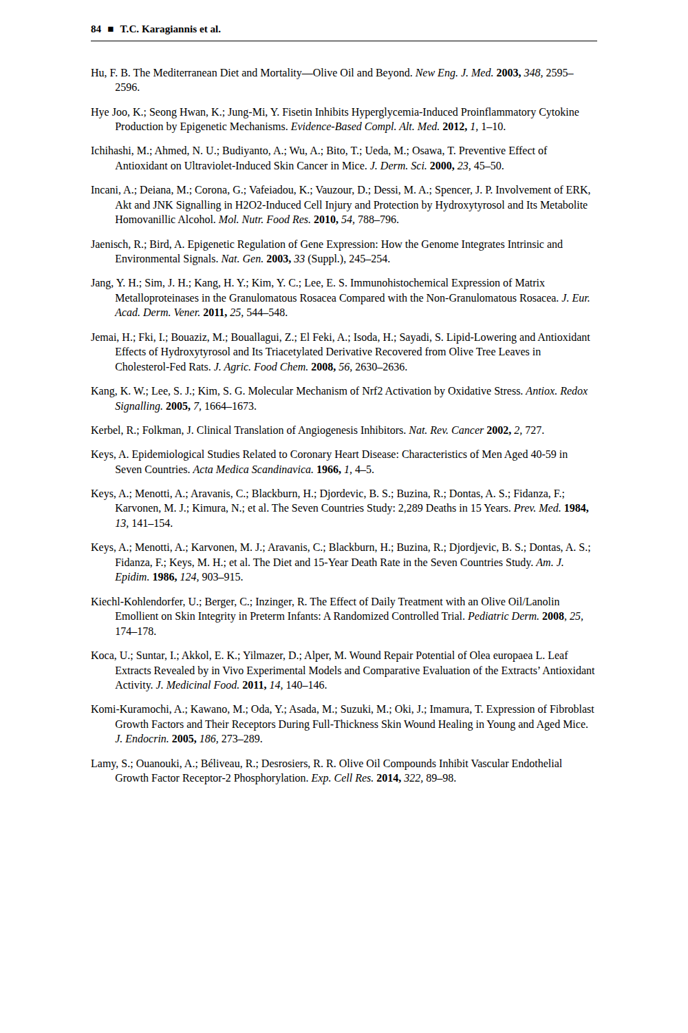84■T.C. Karagiannis et al.
Hu, F. B. The Mediterranean Diet and Mortality—Olive Oil and Beyond. New Eng. J. Med. 2003, 348, 2595–2596.
Hye Joo, K.; Seong Hwan, K.; Jung-Mi, Y. Fisetin Inhibits Hyperglycemia-Induced Proinflammatory Cytokine Production by Epigenetic Mechanisms. Evidence-Based Compl. Alt. Med. 2012, 1, 1–10.
Ichihashi, M.; Ahmed, N. U.; Budiyanto, A.; Wu, A.; Bito, T.; Ueda, M.; Osawa, T. Preventive Effect of Antioxidant on Ultraviolet-Induced Skin Cancer in Mice. J. Derm. Sci. 2000, 23, 45–50.
Incani, A.; Deiana, M.; Corona, G.; Vafeiadou, K.; Vauzour, D.; Dessi, M. A.; Spencer, J. P. Involvement of ERK, Akt and JNK Signalling in H2O2-Induced Cell Injury and Protection by Hydroxytyrosol and Its Metabolite Homovanillic Alcohol. Mol. Nutr. Food Res. 2010, 54, 788–796.
Jaenisch, R.; Bird, A. Epigenetic Regulation of Gene Expression: How the Genome Integrates Intrinsic and Environmental Signals. Nat. Gen. 2003, 33 (Suppl.), 245–254.
Jang, Y. H.; Sim, J. H.; Kang, H. Y.; Kim, Y. C.; Lee, E. S. Immunohistochemical Expression of Matrix Metalloproteinases in the Granulomatous Rosacea Compared with the Non-Granulomatous Rosacea. J. Eur. Acad. Derm. Vener. 2011, 25, 544–548.
Jemai, H.; Fki, I.; Bouaziz, M.; Bouallagui, Z.; El Feki, A.; Isoda, H.; Sayadi, S. Lipid-Lowering and Antioxidant Effects of Hydroxytyrosol and Its Triacetylated Derivative Recovered from Olive Tree Leaves in Cholesterol-Fed Rats. J. Agric. Food Chem. 2008, 56, 2630–2636.
Kang, K. W.; Lee, S. J.; Kim, S. G. Molecular Mechanism of Nrf2 Activation by Oxidative Stress. Antiox. Redox Signalling. 2005, 7, 1664–1673.
Kerbel, R.; Folkman, J. Clinical Translation of Angiogenesis Inhibitors. Nat. Rev. Cancer 2002, 2, 727.
Keys, A. Epidemiological Studies Related to Coronary Heart Disease: Characteristics of Men Aged 40-59 in Seven Countries. Acta Medica Scandinavica. 1966, 1, 4–5.
Keys, A.; Menotti, A.; Aravanis, C.; Blackburn, H.; Djordevic, B. S.; Buzina, R.; Dontas, A. S.; Fidanza, F.; Karvonen, M. J.; Kimura, N.; et al. The Seven Countries Study: 2,289 Deaths in 15 Years. Prev. Med. 1984, 13, 141–154.
Keys, A.; Menotti, A.; Karvonen, M. J.; Aravanis, C.; Blackburn, H.; Buzina, R.; Djordjevic, B. S.; Dontas, A. S.; Fidanza, F.; Keys, M. H.; et al. The Diet and 15-Year Death Rate in the Seven Countries Study. Am. J. Epidim. 1986, 124, 903–915.
Kiechl-Kohlendorfer, U.; Berger, C.; Inzinger, R. The Effect of Daily Treatment with an Olive Oil/Lanolin Emollient on Skin Integrity in Preterm Infants: A Randomized Controlled Trial. Pediatric Derm. 2008, 25, 174–178.
Koca, U.; Suntar, I.; Akkol, E. K.; Yilmazer, D.; Alper, M. Wound Repair Potential of Olea europaea L. Leaf Extracts Revealed by in Vivo Experimental Models and Comparative Evaluation of the Extracts’ Antioxidant Activity. J. Medicinal Food. 2011, 14, 140–146.
Komi-Kuramochi, A.; Kawano, M.; Oda, Y.; Asada, M.; Suzuki, M.; Oki, J.; Imamura, T. Expression of Fibroblast Growth Factors and Their Receptors During Full-Thickness Skin Wound Healing in Young and Aged Mice. J. Endocrin. 2005, 186, 273–289.
Lamy, S.; Ouanouki, A.; Béliveau, R.; Desrosiers, R. R. Olive Oil Compounds Inhibit Vascular Endothelial Growth Factor Receptor-2 Phosphorylation. Exp. Cell Res. 2014, 322, 89–98.